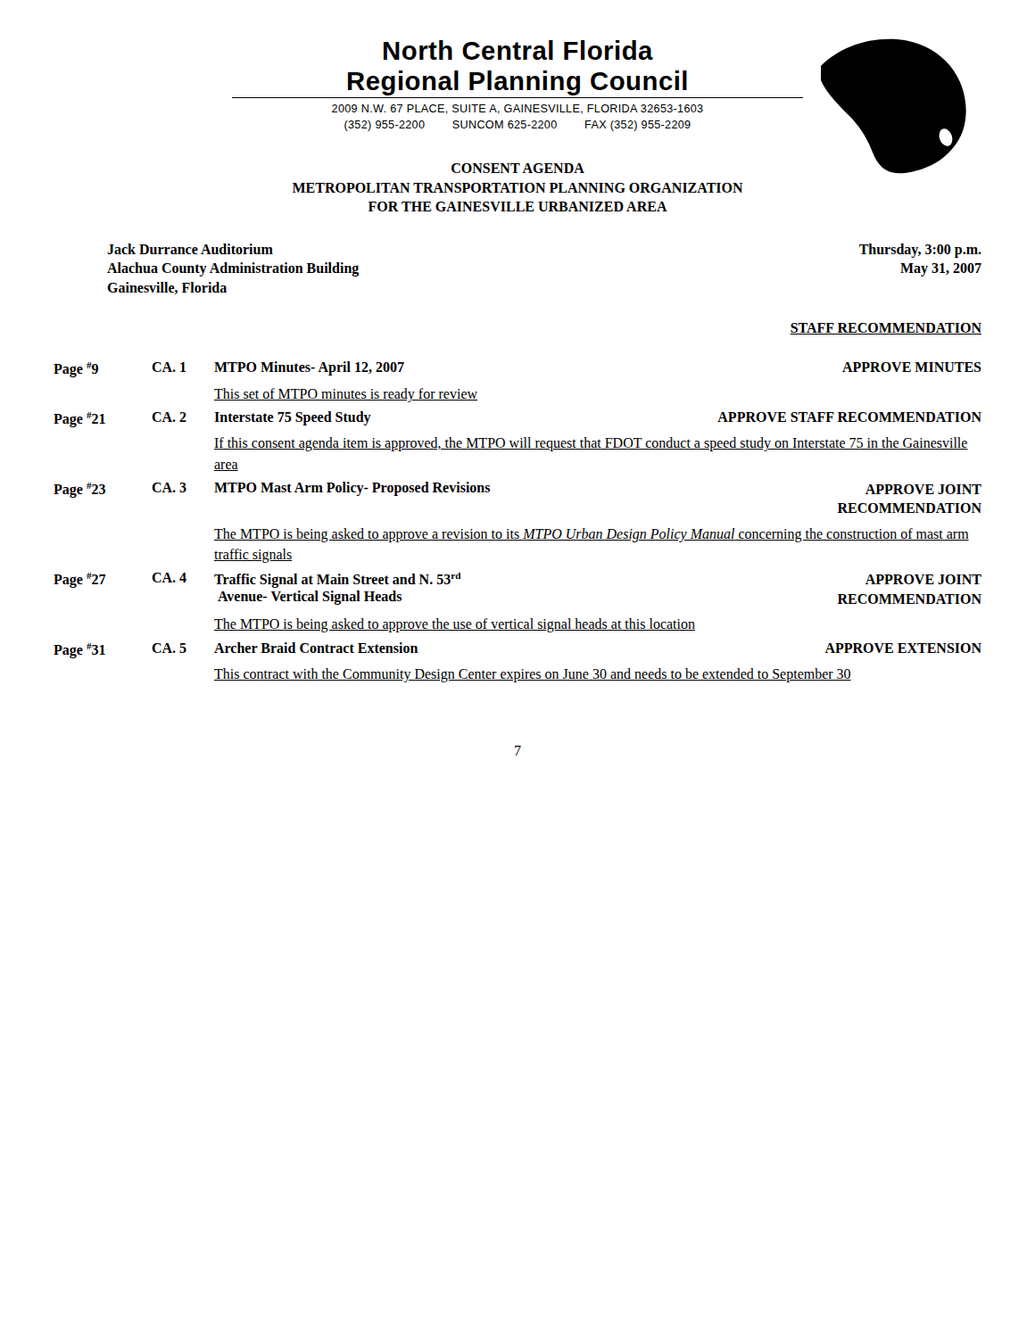North Central Florida
Regional Planning Council
2009 N.W. 67 PLACE, SUITE A, GAINESVILLE, FLORIDA 32653-1603 (352) 955-2200 SUNCOM 625-2200 FAX (352) 955-2209
CONSENT AGENDA
METROPOLITAN TRANSPORTATION PLANNING ORGANIZATION
FOR THE GAINESVILLE URBANIZED AREA
| Jack Durrance Auditorium | Thursday, 3:00 p.m. |
| Alachua County Administration Building | May 31, 2007 |
| Gainesville, Florida | |
STAFF RECOMMENDATION
| Page # 9 | CA. 1 | MTPO Minutes- April 12, 2007 | APPROVE MINUTES |
| | | This set of MTPO minutes is ready for review |
| Page # 21 | CA. 2 | Interstate 75 Speed Study | APPROVE STAFF RECOMMENDATION |
| | | If this consent agenda item is approved, the MTPO will request that FDOT conduct a speed study on Interstate 75 in the Gainesville area |
| Page # 23 | CA. 3 | MTPO Mast Arm Policy- Proposed Revisions | APPROVE JOINT RECOMMENDATION |
| | | The MTPO is being asked to approve a revision to its MTPO Urban Design Policy Manual concerning the construction of mast arm traffic signals |
| Page # 27 | CA. 4 | Traffic Signal at Main Street and N. 53 rd Avenue- Vertical Signal Heads | APPROVE JOINT RECOMMENDATION |
| | | The MTPO is being asked to approve the use of vertical signal heads at this location |
| Page # 31 | CA. 5 | Archer Braid Contract Extension | APPROVE EXTENSION |
| | | This contract with the Community Design Center expires on June 30 and needs to be extended to September 30 |
7